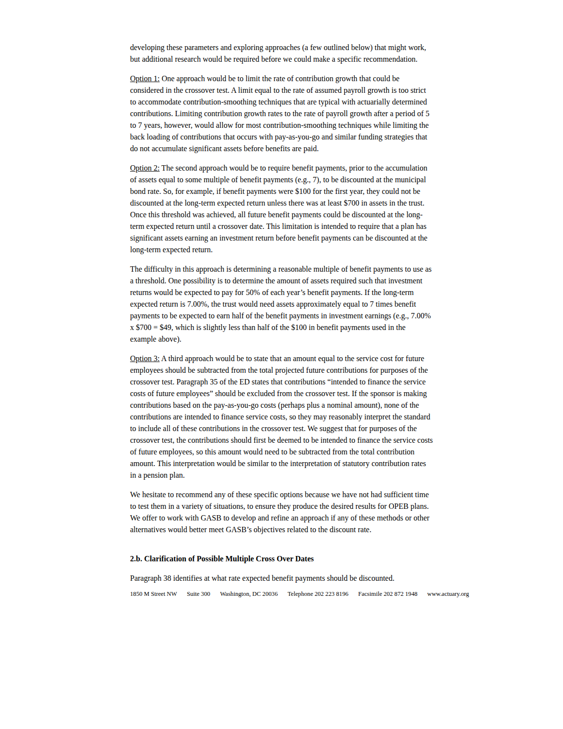developing these parameters and exploring approaches (a few outlined below) that might work, but additional research would be required before we could make a specific recommendation.
Option 1: One approach would be to limit the rate of contribution growth that could be considered in the crossover test. A limit equal to the rate of assumed payroll growth is too strict to accommodate contribution-smoothing techniques that are typical with actuarially determined contributions. Limiting contribution growth rates to the rate of payroll growth after a period of 5 to 7 years, however, would allow for most contribution-smoothing techniques while limiting the back loading of contributions that occurs with pay-as-you-go and similar funding strategies that do not accumulate significant assets before benefits are paid.
Option 2: The second approach would be to require benefit payments, prior to the accumulation of assets equal to some multiple of benefit payments (e.g., 7), to be discounted at the municipal bond rate. So, for example, if benefit payments were $100 for the first year, they could not be discounted at the long-term expected return unless there was at least $700 in assets in the trust. Once this threshold was achieved, all future benefit payments could be discounted at the long-term expected return until a crossover date. This limitation is intended to require that a plan has significant assets earning an investment return before benefit payments can be discounted at the long-term expected return.
The difficulty in this approach is determining a reasonable multiple of benefit payments to use as a threshold. One possibility is to determine the amount of assets required such that investment returns would be expected to pay for 50% of each year’s benefit payments. If the long-term expected return is 7.00%, the trust would need assets approximately equal to 7 times benefit payments to be expected to earn half of the benefit payments in investment earnings (e.g., 7.00% x $700 = $49, which is slightly less than half of the $100 in benefit payments used in the example above).
Option 3: A third approach would be to state that an amount equal to the service cost for future employees should be subtracted from the total projected future contributions for purposes of the crossover test. Paragraph 35 of the ED states that contributions “intended to finance the service costs of future employees” should be excluded from the crossover test. If the sponsor is making contributions based on the pay-as-you-go costs (perhaps plus a nominal amount), none of the contributions are intended to finance service costs, so they may reasonably interpret the standard to include all of these contributions in the crossover test. We suggest that for purposes of the crossover test, the contributions should first be deemed to be intended to finance the service costs of future employees, so this amount would need to be subtracted from the total contribution amount. This interpretation would be similar to the interpretation of statutory contribution rates in a pension plan.
We hesitate to recommend any of these specific options because we have not had sufficient time to test them in a variety of situations, to ensure they produce the desired results for OPEB plans. We offer to work with GASB to develop and refine an approach if any of these methods or other alternatives would better meet GASB’s objectives related to the discount rate.
2.b. Clarification of Possible Multiple Cross Over Dates
Paragraph 38 identifies at what rate expected benefit payments should be discounted.
1850 M Street NW Suite 300 Washington, DC 20036 Telephone 202 223 8196 Facsimile 202 872 1948 www.actuary.org